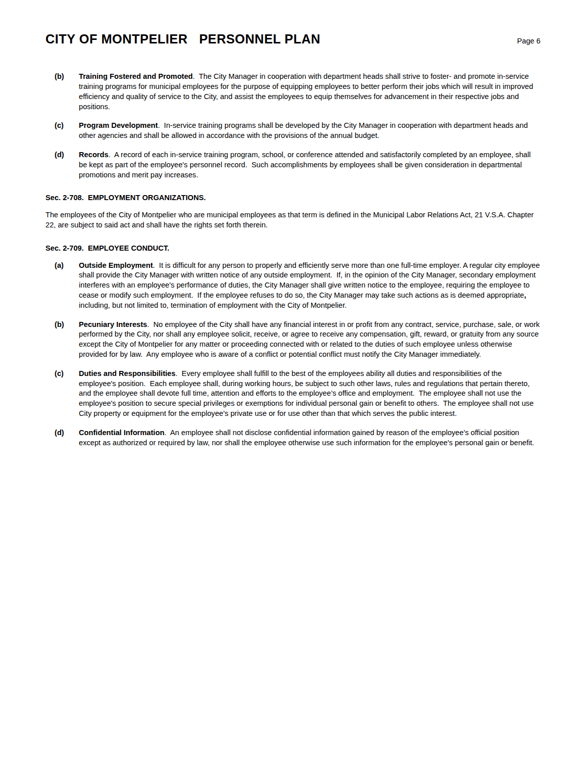CITY OF MONTPELIER PERSONNEL PLAN
Page 6
(b)
Training Fostered and Promoted. The City Manager in cooperation with department heads shall strive to foster- and promote in-service training programs for municipal employees for the purpose of equipping employees to better perform their jobs which will result in improved efficiency and quality of service to the City, and assist the employees to equip themselves for advancement in their respective jobs and positions.
(c)
Program Development. In-service training programs shall be developed by the City Manager in cooperation with department heads and other agencies and shall be allowed in accordance with the provisions of the annual budget.
(d)
Records. A record of each in-service training program, school, or conference attended and satisfactorily completed by an employee, shall be kept as part of the employee's personnel record. Such accomplishments by employees shall be given consideration in departmental promotions and merit pay increases.
Sec. 2-708. EMPLOYMENT ORGANIZATIONS.
The employees of the City of Montpelier who are municipal employees as that term is defined in the Municipal Labor Relations Act, 21 V.S.A. Chapter 22, are subject to said act and shall have the rights set forth therein.
Sec. 2-709. EMPLOYEE CONDUCT.
(a)
Outside Employment. It is difficult for any person to properly and efficiently serve more than one full-time employer. A regular city employee shall provide the City Manager with written notice of any outside employment. If, in the opinion of the City Manager, secondary employment interferes with an employee's performance of duties, the City Manager shall give written notice to the employee, requiring the employee to cease or modify such employment. If the employee refuses to do so, the City Manager may take such actions as is deemed appropriate, including, but not limited to, termination of employment with the City of Montpelier.
(b)
Pecuniary Interests. No employee of the City shall have any financial interest in or profit from any contract, service, purchase, sale, or work performed by the City, nor shall any employee solicit, receive, or agree to receive any compensation, gift, reward, or gratuity from any source except the City of Montpelier for any matter or proceeding connected with or related to the duties of such employee unless otherwise provided for by law. Any employee who is aware of a conflict or potential conflict must notify the City Manager immediately.
(c)
Duties and Responsibilities. Every employee shall fulfill to the best of the employees ability all duties and responsibilities of the employee's position. Each employee shall, during working hours, be subject to such other laws, rules and regulations that pertain thereto, and the employee shall devote full time, attention and efforts to the employee’s office and employment. The employee shall not use the employee's position to secure special privileges or exemptions for individual personal gain or benefit to others. The employee shall not use City property or equipment for the employee's private use or for use other than that which serves the public interest.
(d)
Confidential Information. An employee shall not disclose confidential information gained by reason of the employee's official position except as authorized or required by law, nor shall the employee otherwise use such information for the employee's personal gain or benefit.